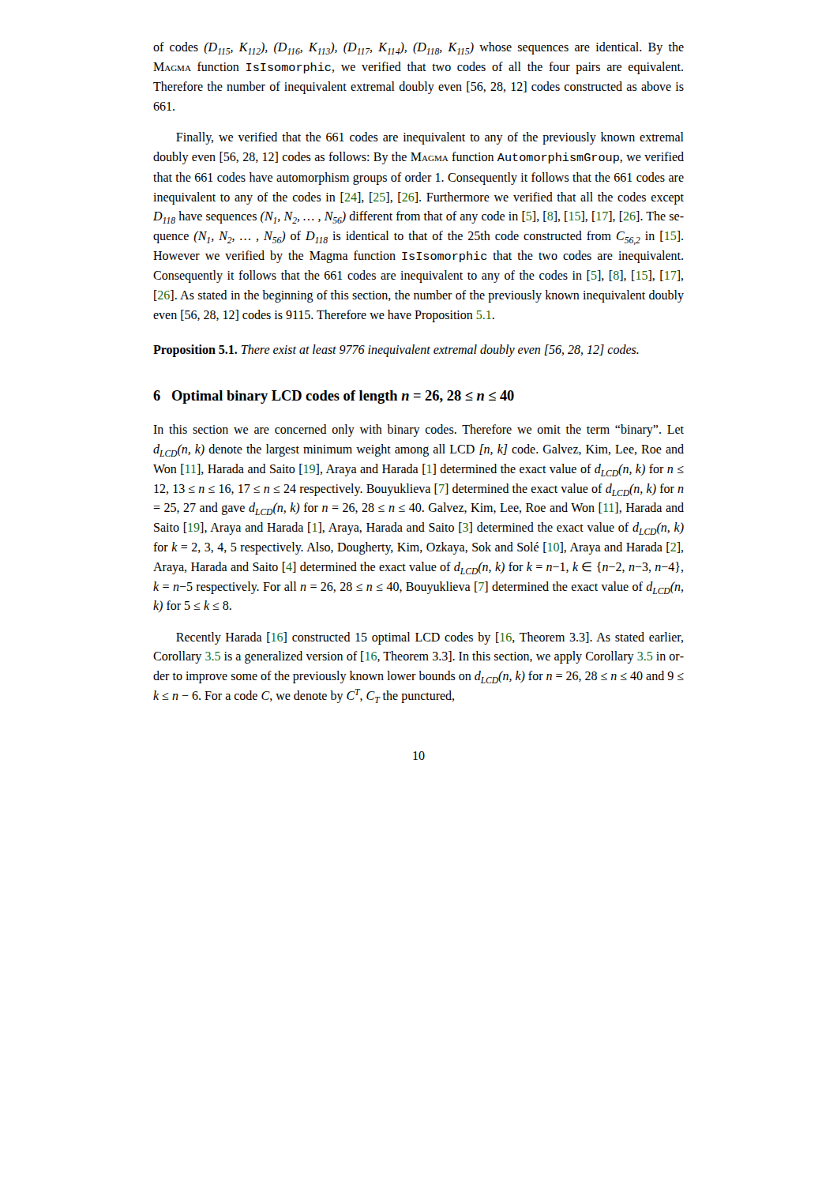of codes (D115, K112), (D116, K113), (D117, K114), (D118, K115) whose sequences are identical. By the Magma function IsIsomorphic, we verified that two codes of all the four pairs are equivalent. Therefore the number of inequivalent extremal doubly even [56, 28, 12] codes constructed as above is 661.
Finally, we verified that the 661 codes are inequivalent to any of the previously known extremal doubly even [56, 28, 12] codes as follows: By the Magma function AutomorphismGroup, we verified that the 661 codes have automorphism groups of order 1. Consequently it follows that the 661 codes are inequivalent to any of the codes in [24], [25], [26]. Furthermore we verified that all the codes except D118 have sequences (N1, N2, … , N56) different from that of any code in [5], [8], [15], [17], [26]. The sequence (N1, N2, … , N56) of D118 is identical to that of the 25th code constructed from C56,2 in [15]. However we verified by the Magma function IsIsomorphic that the two codes are inequivalent. Consequently it follows that the 661 codes are inequivalent to any of the codes in [5], [8], [15], [17], [26]. As stated in the beginning of this section, the number of the previously known inequivalent doubly even [56, 28, 12] codes is 9115. Therefore we have Proposition 5.1.
Proposition 5.1. There exist at least 9776 inequivalent extremal doubly even [56, 28, 12] codes.
6 Optimal binary LCD codes of length n = 26, 28 ≤ n ≤ 40
In this section we are concerned only with binary codes. Therefore we omit the term “binary”. Let dLCD(n, k) denote the largest minimum weight among all LCD [n, k] code. Galvez, Kim, Lee, Roe and Won [11], Harada and Saito [19], Araya and Harada [1] determined the exact value of dLCD(n, k) for n ≤ 12, 13 ≤ n ≤ 16, 17 ≤ n ≤ 24 respectively. Bouyuklieva [7] determined the exact value of dLCD(n, k) for n = 25, 27 and gave dLCD(n, k) for n = 26, 28 ≤ n ≤ 40. Galvez, Kim, Lee, Roe and Won [11], Harada and Saito [19], Araya and Harada [1], Araya, Harada and Saito [3] determined the exact value of dLCD(n, k) for k = 2, 3, 4, 5 respectively. Also, Dougherty, Kim, Ozkaya, Sok and Solé [10], Araya and Harada [2], Araya, Harada and Saito [4] determined the exact value of dLCD(n, k) for k = n−1, k ∈ {n−2, n−3, n−4}, k = n−5 respectively. For all n = 26, 28 ≤ n ≤ 40, Bouyuklieva [7] determined the exact value of dLCD(n, k) for 5 ≤ k ≤ 8.
Recently Harada [16] constructed 15 optimal LCD codes by [16, Theorem 3.3]. As stated earlier, Corollary 3.5 is a generalized version of [16, Theorem 3.3]. In this section, we apply Corollary 3.5 in order to improve some of the previously known lower bounds on dLCD(n, k) for n = 26, 28 ≤ n ≤ 40 and 9 ≤ k ≤ n − 6. For a code C, we denote by CT, CT the punctured,
10